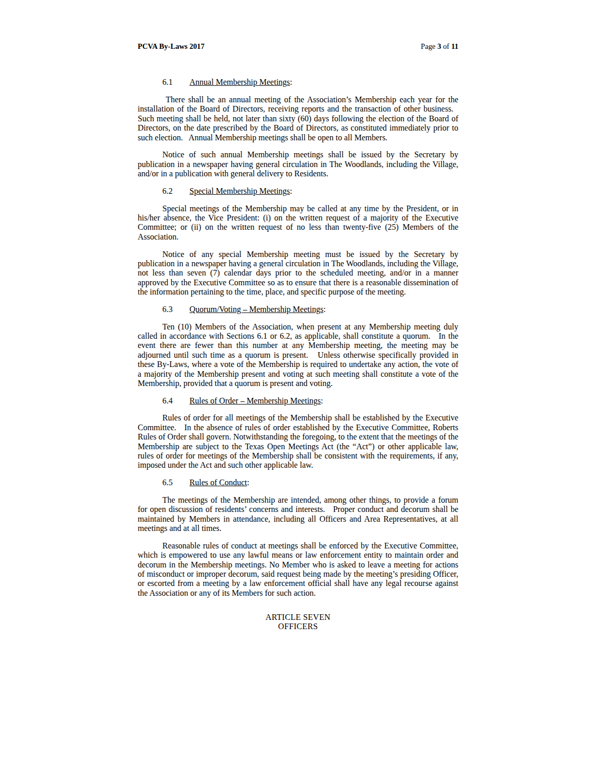PCVA By-Laws 2017
Page 3 of 11
6.1 Annual Membership Meetings:
There shall be an annual meeting of the Association’s Membership each year for the installation of the Board of Directors, receiving reports and the transaction of other business. Such meeting shall be held, not later than sixty (60) days following the election of the Board of Directors, on the date prescribed by the Board of Directors, as constituted immediately prior to such election. Annual Membership meetings shall be open to all Members.
Notice of such annual Membership meetings shall be issued by the Secretary by publication in a newspaper having general circulation in The Woodlands, including the Village, and/or in a publication with general delivery to Residents.
6.2 Special Membership Meetings:
Special meetings of the Membership may be called at any time by the President, or in his/her absence, the Vice President: (i) on the written request of a majority of the Executive Committee; or (ii) on the written request of no less than twenty-five (25) Members of the Association.
Notice of any special Membership meeting must be issued by the Secretary by publication in a newspaper having a general circulation in The Woodlands, including the Village, not less than seven (7) calendar days prior to the scheduled meeting, and/or in a manner approved by the Executive Committee so as to ensure that there is a reasonable dissemination of the information pertaining to the time, place, and specific purpose of the meeting.
6.3 Quorum/Voting – Membership Meetings:
Ten (10) Members of the Association, when present at any Membership meeting duly called in accordance with Sections 6.1 or 6.2, as applicable, shall constitute a quorum. In the event there are fewer than this number at any Membership meeting, the meeting may be adjourned until such time as a quorum is present. Unless otherwise specifically provided in these By-Laws, where a vote of the Membership is required to undertake any action, the vote of a majority of the Membership present and voting at such meeting shall constitute a vote of the Membership, provided that a quorum is present and voting.
6.4 Rules of Order – Membership Meetings:
Rules of order for all meetings of the Membership shall be established by the Executive Committee. In the absence of rules of order established by the Executive Committee, Roberts Rules of Order shall govern. Notwithstanding the foregoing, to the extent that the meetings of the Membership are subject to the Texas Open Meetings Act (the “Act”) or other applicable law, rules of order for meetings of the Membership shall be consistent with the requirements, if any, imposed under the Act and such other applicable law.
6.5 Rules of Conduct:
The meetings of the Membership are intended, among other things, to provide a forum for open discussion of residents’ concerns and interests. Proper conduct and decorum shall be maintained by Members in attendance, including all Officers and Area Representatives, at all meetings and at all times.
Reasonable rules of conduct at meetings shall be enforced by the Executive Committee, which is empowered to use any lawful means or law enforcement entity to maintain order and decorum in the Membership meetings. No Member who is asked to leave a meeting for actions of misconduct or improper decorum, said request being made by the meeting’s presiding Officer, or escorted from a meeting by a law enforcement official shall have any legal recourse against the Association or any of its Members for such action.
ARTICLE SEVEN
OFFICERS